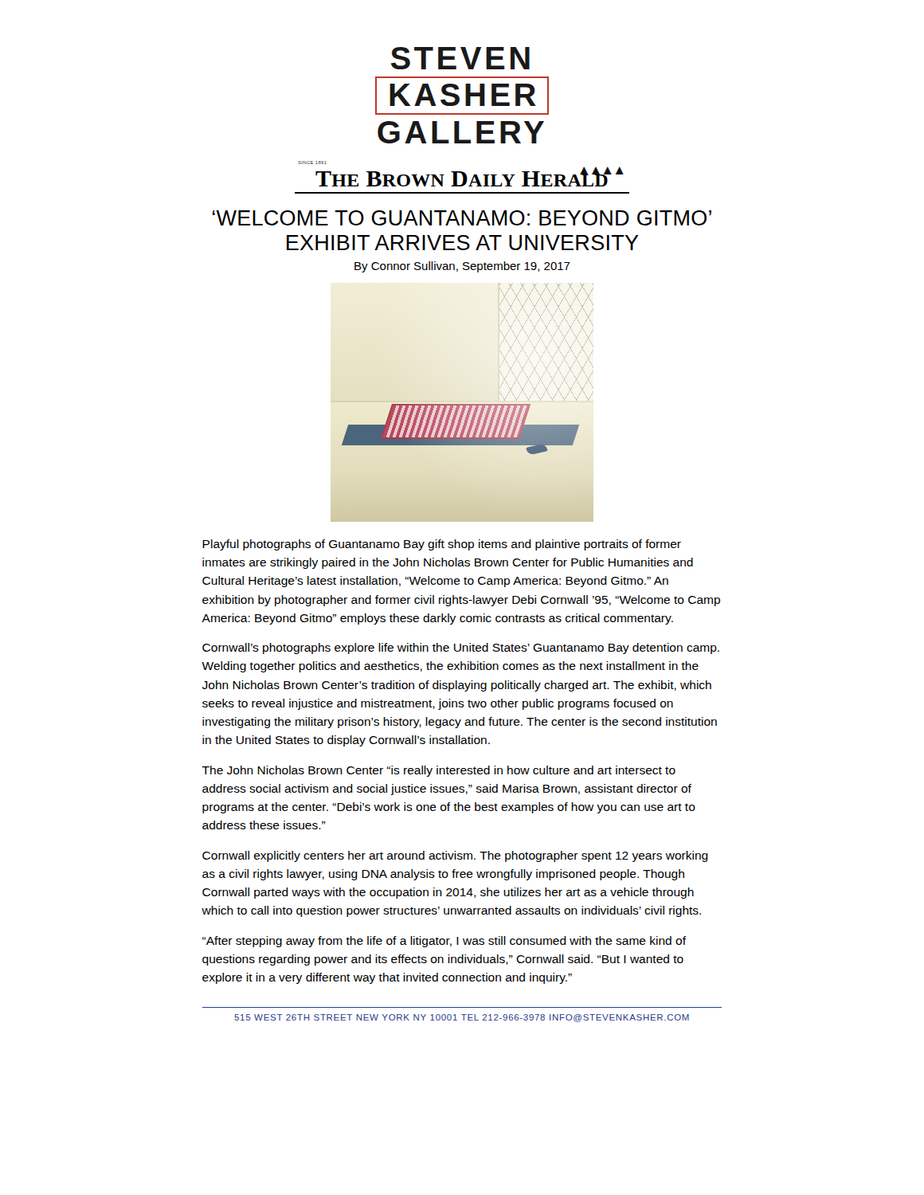STEVEN KASHER GALLERY
SINCE 1891
▲▲▲▲
THE BROWN DAILY HERALD
‘WELCOME TO GUANTANAMO: BEYOND GITMO’ EXHIBIT ARRIVES AT UNIVERSITY
By Connor Sullivan, September 19, 2017
Playful photographs of Guantanamo Bay gift shop items and plaintive portraits of former inmates are strikingly paired in the John Nicholas Brown Center for Public Humanities and Cultural Heritage’s latest installation, “Welcome to Camp America: Beyond Gitmo.” An exhibition by photographer and former civil rights-lawyer Debi Cornwall ’95, “Welcome to Camp America: Beyond Gitmo” employs these darkly comic contrasts as critical commentary.
Cornwall’s photographs explore life within the United States’ Guantanamo Bay detention camp. Welding together politics and aesthetics, the exhibition comes as the next installment in the John Nicholas Brown Center’s tradition of displaying politically charged art. The exhibit, which seeks to reveal injustice and mistreatment, joins two other public programs focused on investigating the military prison’s history, legacy and future. The center is the second institution in the United States to display Cornwall’s installation.
The John Nicholas Brown Center “is really interested in how culture and art intersect to address social activism and social justice issues,” said Marisa Brown, assistant director of programs at the center. “Debi’s work is one of the best examples of how you can use art to address these issues.”
Cornwall explicitly centers her art around activism. The photographer spent 12 years working as a civil rights lawyer, using DNA analysis to free wrongfully imprisoned people. Though Cornwall parted ways with the occupation in 2014, she utilizes her art as a vehicle through which to call into question power structures’ unwarranted assaults on individuals’ civil rights.
“After stepping away from the life of a litigator, I was still consumed with the same kind of questions regarding power and its effects on individuals,” Cornwall said. “But I wanted to explore it in a very different way that invited connection and inquiry.”
515 WEST 26TH STREET NEW YORK NY 10001 TEL 212-966-3978 INFO@STEVENKASHER.COM